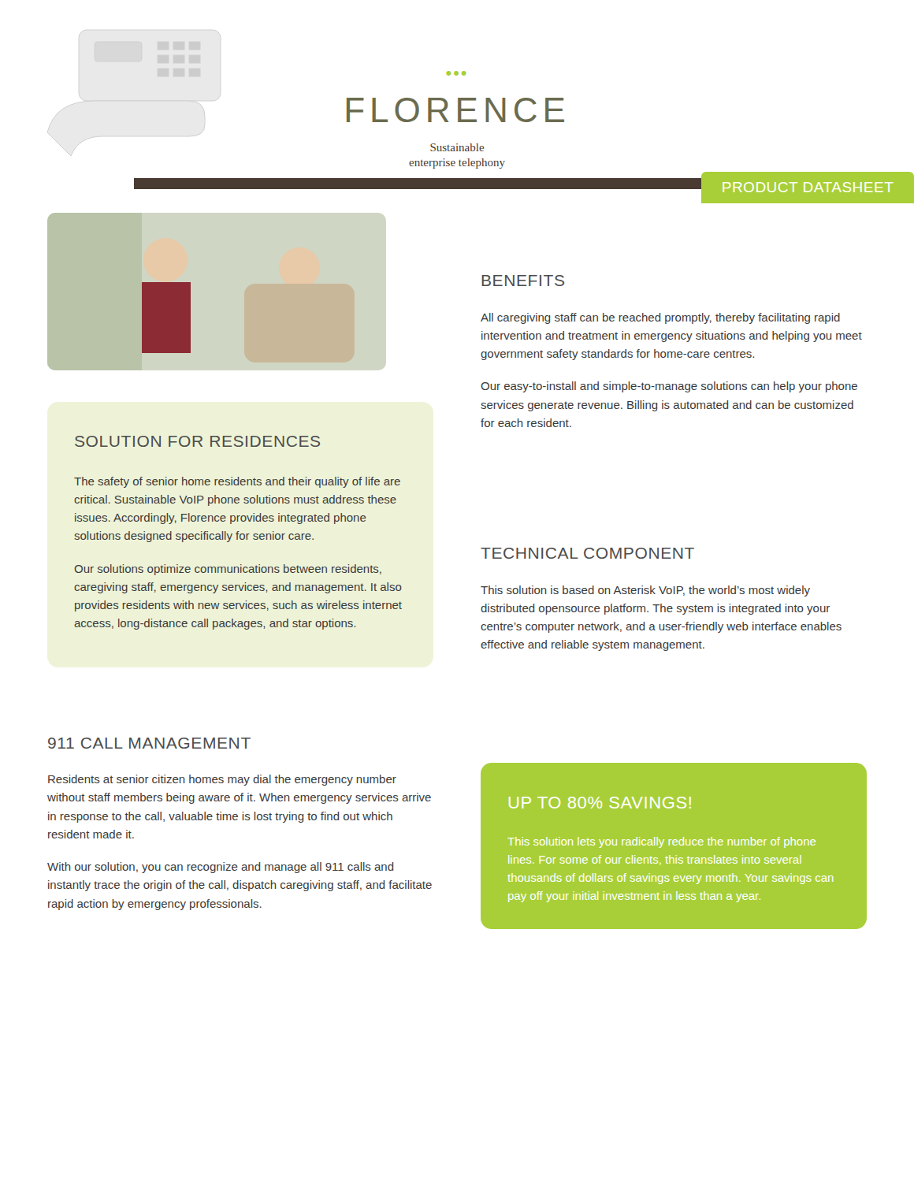•••
FLORENCE
Sustainable
enterprise telephony
PRODUCT DATASHEET
SOLUTION FOR RESIDENCES
The safety of senior home residents and their quality of life are critical. Sustainable VoIP phone solutions must address these issues. Accordingly, Florence provides integrated phone solutions designed specifically for senior care.
Our solutions optimize communications between residents, caregiving staff, emergency services, and management. It also provides residents with new services, such as wireless internet access, long-distance call packages, and star options.
911 CALL MANAGEMENT
Residents at senior citizen homes may dial the emergency number without staff members being aware of it. When emergency services arrive in response to the call, valuable time is lost trying to find out which resident made it.
With our solution, you can recognize and manage all 911 calls and instantly trace the origin of the call, dispatch caregiving staff, and facilitate rapid action by emergency professionals.
BENEFITS
All caregiving staff can be reached promptly, thereby facilitating rapid intervention and treatment in emergency situations and helping you meet government safety standards for home-care centres.
Our easy-to-install and simple-to-manage solutions can help your phone services generate revenue. Billing is automated and can be customized for each resident.
TECHNICAL COMPONENT
This solution is based on Asterisk VoIP, the world’s most widely distributed opensource platform. The system is integrated into your centre’s computer network, and a user-friendly web interface enables effective and reliable system management.
UP TO 80% SAVINGS!
This solution lets you radically reduce the number of phone lines. For some of our clients, this translates into several thousands of dollars of savings every month. Your savings can pay off your initial investment in less than a year.